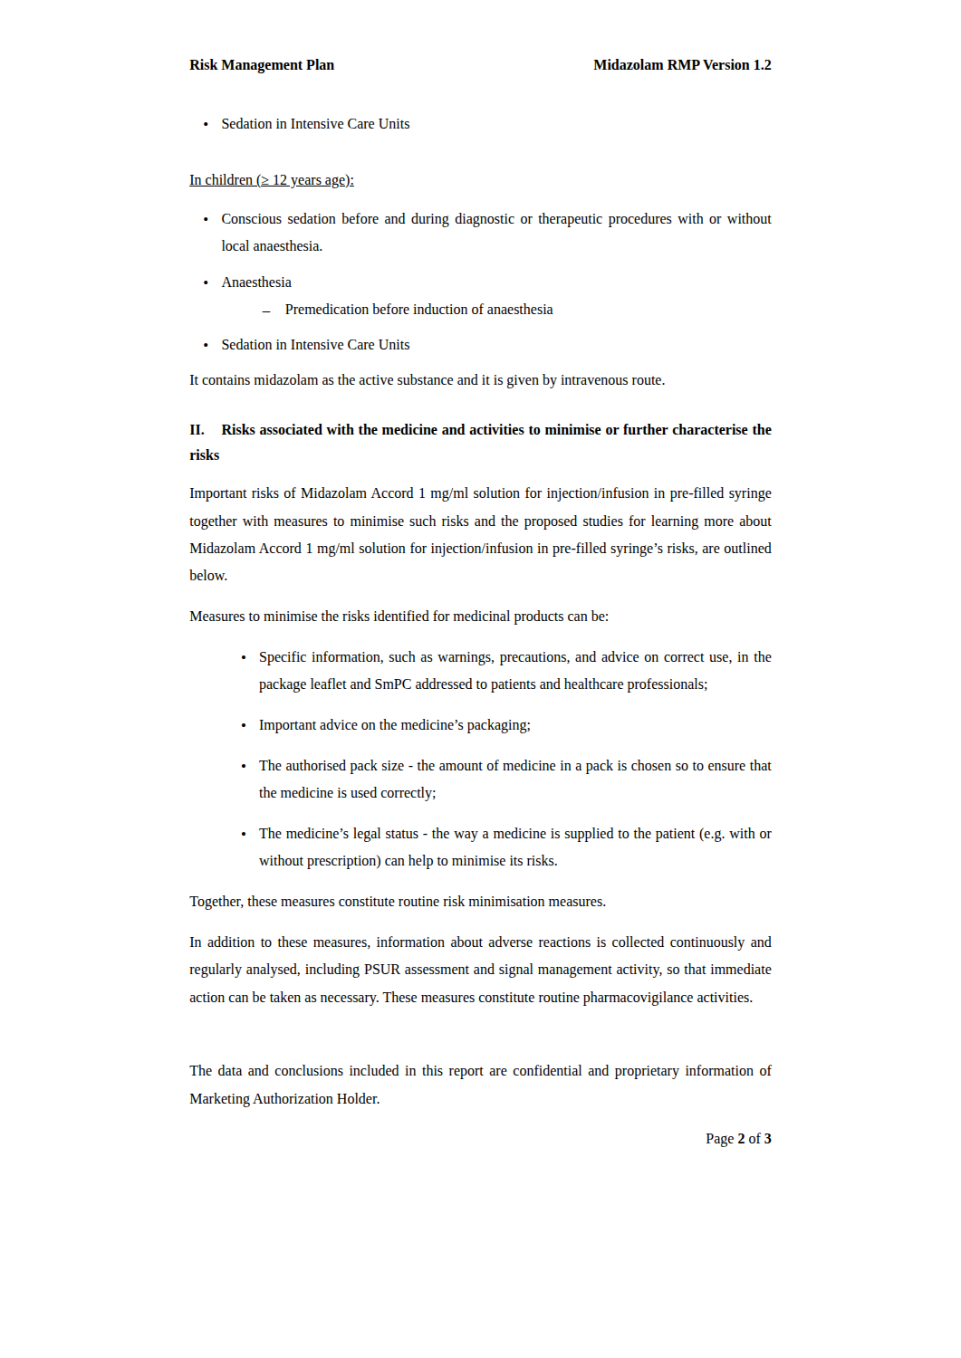Risk Management Plan
Midazolam RMP Version 1.2
Sedation in Intensive Care Units
In children (≥ 12 years age):
Conscious sedation before and during diagnostic or therapeutic procedures with or without local anaesthesia.
Anaesthesia
Premedication before induction of anaesthesia
Sedation in Intensive Care Units
It contains midazolam as the active substance and it is given by intravenous route.
II. Risks associated with the medicine and activities to minimise or further characterise the risks
Important risks of Midazolam Accord 1 mg/ml solution for injection/infusion in pre-filled syringe together with measures to minimise such risks and the proposed studies for learning more about Midazolam Accord 1 mg/ml solution for injection/infusion in pre-filled syringe’s risks, are outlined below.
Measures to minimise the risks identified for medicinal products can be:
Specific information, such as warnings, precautions, and advice on correct use, in the package leaflet and SmPC addressed to patients and healthcare professionals;
Important advice on the medicine’s packaging;
The authorised pack size - the amount of medicine in a pack is chosen so to ensure that the medicine is used correctly;
The medicine’s legal status - the way a medicine is supplied to the patient (e.g. with or without prescription) can help to minimise its risks.
Together, these measures constitute routine risk minimisation measures.
In addition to these measures, information about adverse reactions is collected continuously and regularly analysed, including PSUR assessment and signal management activity, so that immediate action can be taken as necessary. These measures constitute routine pharmacovigilance activities.
The data and conclusions included in this report are confidential and proprietary information of Marketing Authorization Holder.
Page 2 of 3